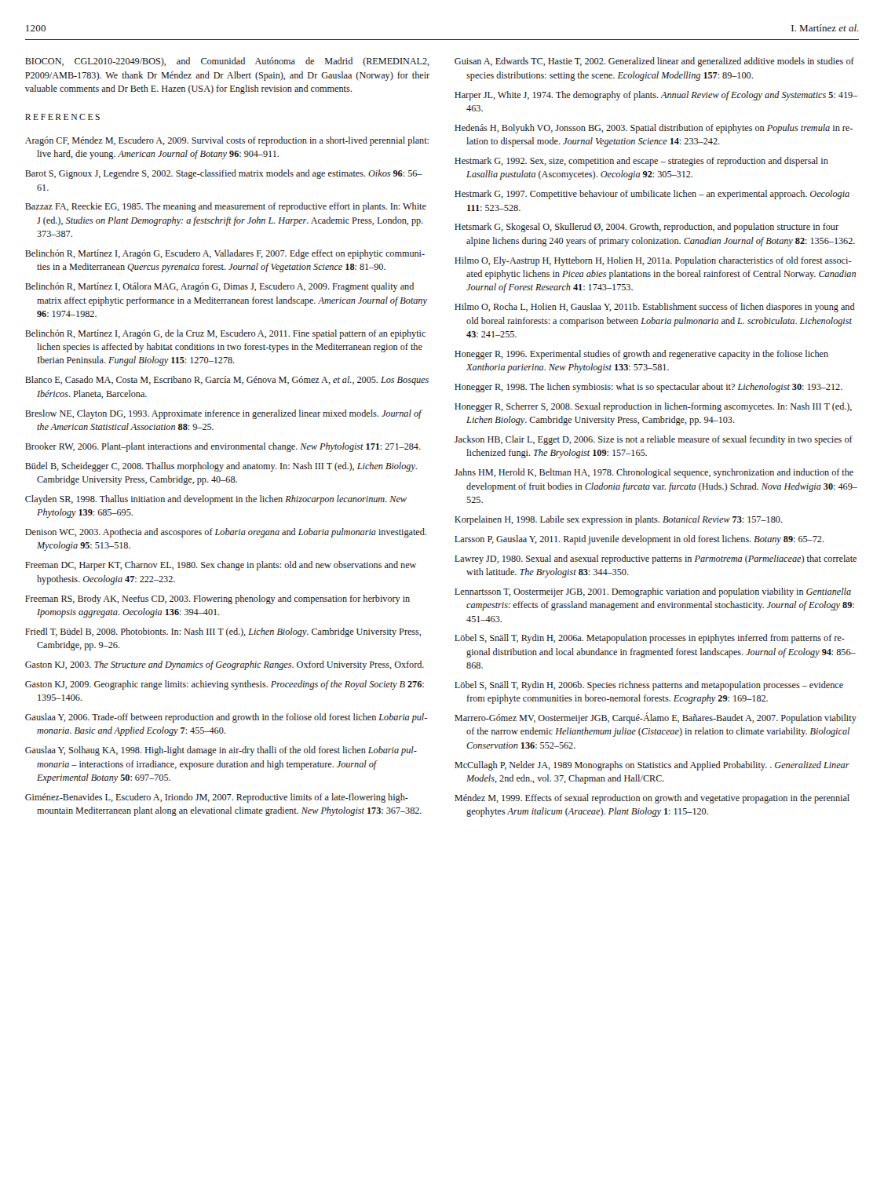1200 I. Martínez et al.
BIOCON, CGL2010-22049/BOS), and Comunidad Autónoma de Madrid (REMEDINAL2, P2009/AMB-1783). We thank Dr Méndez and Dr Albert (Spain), and Dr Gauslaa (Norway) for their valuable comments and Dr Beth E. Hazen (USA) for English revision and comments.
References
Aragón CF, Méndez M, Escudero A, 2009. Survival costs of reproduction in a short-lived perennial plant: live hard, die young. American Journal of Botany 96: 904–911.
Barot S, Gignoux J, Legendre S, 2002. Stage-classified matrix models and age estimates. Oikos 96: 56–61.
Bazzaz FA, Reeckie EG, 1985. The meaning and measurement of reproductive effort in plants. In: White J (ed.), Studies on Plant Demography: a festschrift for John L. Harper. Academic Press, London, pp. 373–387.
Belinchón R, Martínez I, Aragón G, Escudero A, Valladares F, 2007. Edge effect on epiphytic communities in a Mediterranean Quercus pyrenaica forest. Journal of Vegetation Science 18: 81–90.
Belinchón R, Martínez I, Otálora MAG, Aragón G, Dimas J, Escudero A, 2009. Fragment quality and matrix affect epiphytic performance in a Mediterranean forest landscape. American Journal of Botany 96: 1974–1982.
Belinchón R, Martínez I, Aragón G, de la Cruz M, Escudero A, 2011. Fine spatial pattern of an epiphytic lichen species is affected by habitat conditions in two forest-types in the Mediterranean region of the Iberian Peninsula. Fungal Biology 115: 1270–1278.
Blanco E, Casado MA, Costa M, Escribano R, García M, Génova M, Gómez A, et al., 2005. Los Bosques Ibéricos. Planeta, Barcelona.
Breslow NE, Clayton DG, 1993. Approximate inference in generalized linear mixed models. Journal of the American Statistical Association 88: 9–25.
Brooker RW, 2006. Plant–plant interactions and environmental change. New Phytologist 171: 271–284.
Büdel B, Scheidegger C, 2008. Thallus morphology and anatomy. In: Nash III T (ed.), Lichen Biology. Cambridge University Press, Cambridge, pp. 40–68.
Clayden SR, 1998. Thallus initiation and development in the lichen Rhizocarpon lecanorinum. New Phytology 139: 685–695.
Denison WC, 2003. Apothecia and ascospores of Lobaria oregana and Lobaria pulmonaria investigated. Mycologia 95: 513–518.
Freeman DC, Harper KT, Charnov EL, 1980. Sex change in plants: old and new observations and new hypothesis. Oecologia 47: 222–232.
Freeman RS, Brody AK, Neefus CD, 2003. Flowering phenology and compensation for herbivory in Ipomopsis aggregata. Oecologia 136: 394–401.
Friedl T, Büdel B, 2008. Photobionts. In: Nash III T (ed.), Lichen Biology. Cambridge University Press, Cambridge, pp. 9–26.
Gaston KJ, 2003. The Structure and Dynamics of Geographic Ranges. Oxford University Press, Oxford.
Gaston KJ, 2009. Geographic range limits: achieving synthesis. Proceedings of the Royal Society B 276: 1395–1406.
Gauslaa Y, 2006. Trade-off between reproduction and growth in the foliose old forest lichen Lobaria pulmonaria. Basic and Applied Ecology 7: 455–460.
Gauslaa Y, Solhaug KA, 1998. High-light damage in air-dry thalli of the old forest lichen Lobaria pulmonaria – interactions of irradiance, exposure duration and high temperature. Journal of Experimental Botany 50: 697–705.
Giménez-Benavides L, Escudero A, Iriondo JM, 2007. Reproductive limits of a late-flowering high-mountain Mediterranean plant along an elevational climate gradient. New Phytologist 173: 367–382.
Guisan A, Edwards TC, Hastie T, 2002. Generalized linear and generalized additive models in studies of species distributions: setting the scene. Ecological Modelling 157: 89–100.
Harper JL, White J, 1974. The demography of plants. Annual Review of Ecology and Systematics 5: 419–463.
Hedenás H, Bolyukh VO, Jonsson BG, 2003. Spatial distribution of epiphytes on Populus tremula in relation to dispersal mode. Journal Vegetation Science 14: 233–242.
Hestmark G, 1992. Sex, size, competition and escape – strategies of reproduction and dispersal in Lasallia pustulata (Ascomycetes). Oecologia 92: 305–312.
Hestmark G, 1997. Competitive behaviour of umbilicate lichen – an experimental approach. Oecologia 111: 523–528.
Hetsmark G, Skogesal O, Skullerud Ø, 2004. Growth, reproduction, and population structure in four alpine lichens during 240 years of primary colonization. Canadian Journal of Botany 82: 1356–1362.
Hilmo O, Ely-Aastrup H, Hytteborn H, Holien H, 2011a. Population characteristics of old forest associated epiphytic lichens in Picea abies plantations in the boreal rainforest of Central Norway. Canadian Journal of Forest Research 41: 1743–1753.
Hilmo O, Rocha L, Holien H, Gauslaa Y, 2011b. Establishment success of lichen diaspores in young and old boreal rainforests: a comparison between Lobaria pulmonaria and L. scrobiculata. Lichenologist 43: 241–255.
Honegger R, 1996. Experimental studies of growth and regenerative capacity in the foliose lichen Xanthoria parierina. New Phytologist 133: 573–581.
Honegger R, 1998. The lichen symbiosis: what is so spectacular about it? Lichenologist 30: 193–212.
Honegger R, Scherrer S, 2008. Sexual reproduction in lichen-forming ascomycetes. In: Nash III T (ed.), Lichen Biology. Cambridge University Press, Cambridge, pp. 94–103.
Jackson HB, Clair L, Egget D, 2006. Size is not a reliable measure of sexual fecundity in two species of lichenized fungi. The Bryologist 109: 157–165.
Jahns HM, Herold K, Beltman HA, 1978. Chronological sequence, synchronization and induction of the development of fruit bodies in Cladonia furcata var. furcata (Huds.) Schrad. Nova Hedwigia 30: 469–525.
Korpelainen H, 1998. Labile sex expression in plants. Botanical Review 73: 157–180.
Larsson P, Gauslaa Y, 2011. Rapid juvenile development in old forest lichens. Botany 89: 65–72.
Lawrey JD, 1980. Sexual and asexual reproductive patterns in Parmotrema (Parmeliaceae) that correlate with latitude. The Bryologist 83: 344–350.
Lennartsson T, Oostermeijer JGB, 2001. Demographic variation and population viability in Gentianella campestris: effects of grassland management and environmental stochasticity. Journal of Ecology 89: 451–463.
Löbel S, Snäll T, Rydin H, 2006a. Metapopulation processes in epiphytes inferred from patterns of regional distribution and local abundance in fragmented forest landscapes. Journal of Ecology 94: 856–868.
Löbel S, Snäll T, Rydin H, 2006b. Species richness patterns and metapopulation processes – evidence from epiphyte communities in boreo-nemoral forests. Ecography 29: 169–182.
Marrero-Gómez MV, Oostermeijer JGB, Carqué-Álamo E, Bañares-Baudet A, 2007. Population viability of the narrow endemic Helianthemum juliae (Cistaceae) in relation to climate variability. Biological Conservation 136: 552–562.
McCullagh P, Nelder JA, 1989 Monographs on Statistics and Applied Probability. . Generalized Linear Models, 2nd edn., vol. 37, Chapman and Hall/CRC.
Méndez M, 1999. Effects of sexual reproduction on growth and vegetative propagation in the perennial geophytes Arum italicum (Araceae). Plant Biology 1: 115–120.